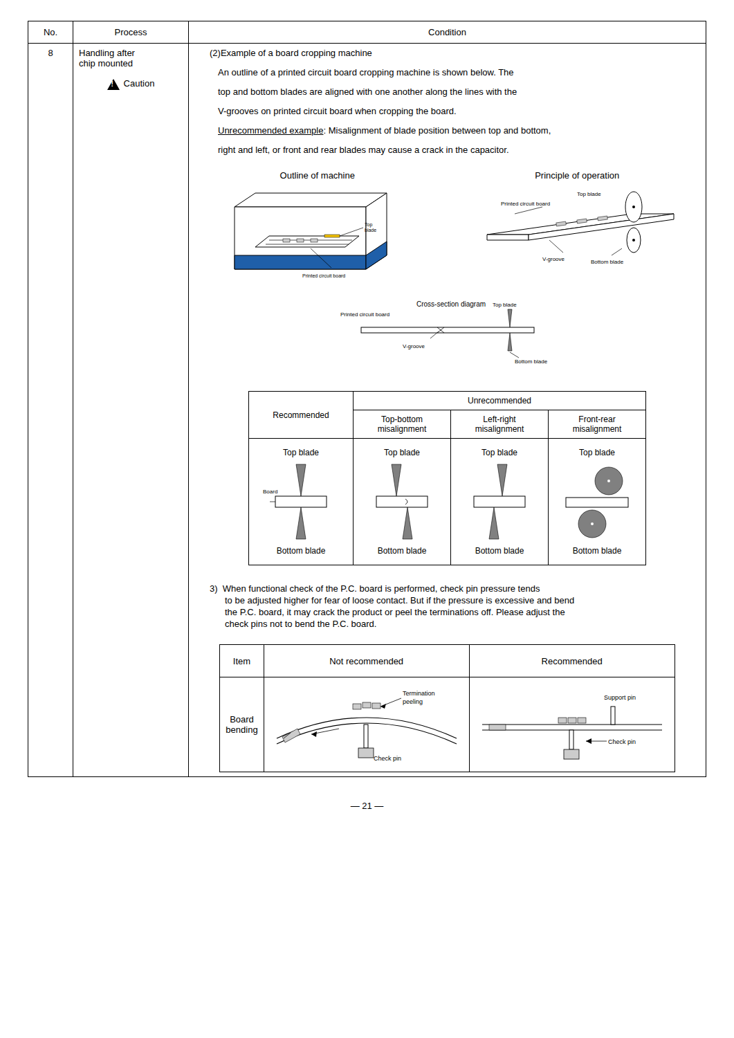| No. | Process | Condition |
| --- | --- | --- |
| 8 | Handling after chip mounted Caution | (2)Example of a board cropping machine An outline of a printed circuit board cropping machine is shown below. The top and bottom blades are aligned with one another along the lines with the V-grooves on printed circuit board when cropping the board. Unrecommended example : Misalignment of blade position between top and bottom, right and left, or front and rear blades may cause a crack in the capacitor. Outline of machine Top blade Printed circuit board Principle of operation Top blade Printed circuit board V-groove Bottom blade Cross-section diagram Top blade Printed circuit board V-groove Bottom blade / Recommended / Unrecommended / / --- / --- / / Top-bottom misalignment / Left-right misalignment / Front-rear misalignment / / Top blade Board Bottom blade / Top blade Bottom blade / Top blade Bottom blade / Top blade Bottom blade / 3) When functional check of the P.C. board is performed, check pin pressure tends to be adjusted higher for fear of loose contact. But if the pressure is excessive and bend the P.C. board, it may crack the product or peel the terminations off. Please adjust the check pins not to bend the P.C. board. / Item / Not recommended / Recommended / / --- / --- / --- / / Board bending / Termination peeling Check pin / Support pin Check pin / |
— 21 —